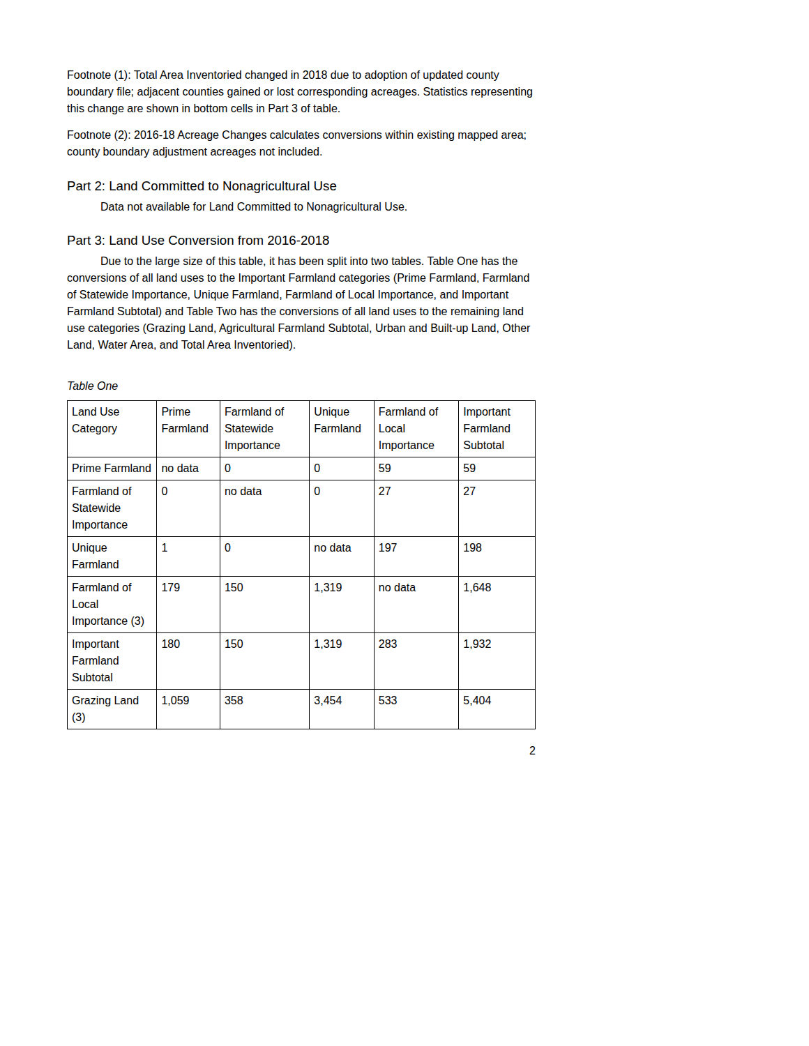Footnote (1): Total Area Inventoried changed in 2018 due to adoption of updated county boundary file; adjacent counties gained or lost corresponding acreages. Statistics representing this change are shown in bottom cells in Part 3 of table.
Footnote (2): 2016-18 Acreage Changes calculates conversions within existing mapped area; county boundary adjustment acreages not included.
Part 2: Land Committed to Nonagricultural Use
Data not available for Land Committed to Nonagricultural Use.
Part 3: Land Use Conversion from 2016-2018
Due to the large size of this table, it has been split into two tables. Table One has the conversions of all land uses to the Important Farmland categories (Prime Farmland, Farmland of Statewide Importance, Unique Farmland, Farmland of Local Importance, and Important Farmland Subtotal) and Table Two has the conversions of all land uses to the remaining land use categories (Grazing Land, Agricultural Farmland Subtotal, Urban and Built-up Land, Other Land, Water Area, and Total Area Inventoried).
Table One
| Land Use Category | Prime Farmland | Farmland of Statewide Importance | Unique Farmland | Farmland of Local Importance | Important Farmland Subtotal |
| Prime Farmland | no data | 0 | 0 | 59 | 59 |
| Farmland of Statewide Importance | 0 | no data | 0 | 27 | 27 |
| Unique Farmland | 1 | 0 | no data | 197 | 198 |
| Farmland of Local Importance (3) | 179 | 150 | 1,319 | no data | 1,648 |
| Important Farmland Subtotal | 180 | 150 | 1,319 | 283 | 1,932 |
| Grazing Land (3) | 1,059 | 358 | 3,454 | 533 | 5,404 |
2